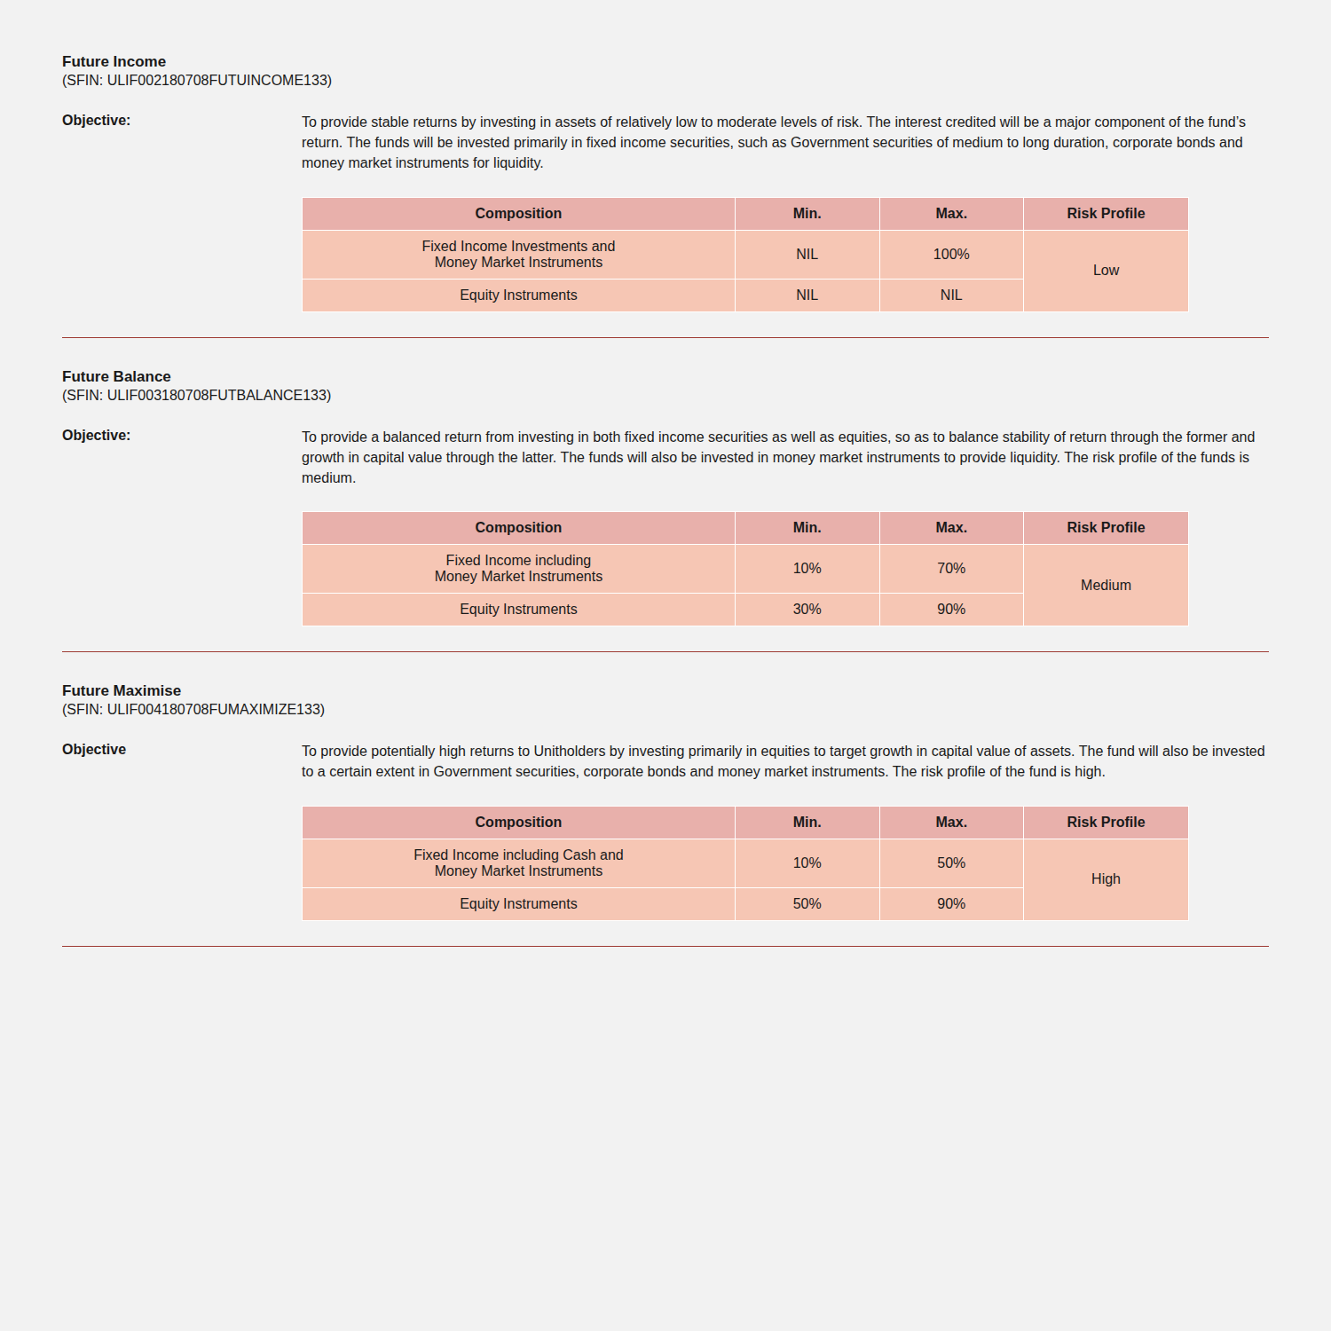Future Income
(SFIN: ULIF002180708FUTUINCOME133)
Objective:
To provide stable returns by investing in assets of relatively low to moderate levels of risk. The interest credited will be a major component of the fund’s return. The funds will be invested primarily in fixed income securities, such as Government securities of medium to long duration, corporate bonds and money market instruments for liquidity.
| Composition | Min. | Max. | Risk Profile |
| --- | --- | --- | --- |
| Fixed Income Investments and Money Market Instruments | NIL | 100% | Low |
| Equity Instruments | NIL | NIL |
Future Balance
(SFIN: ULIF003180708FUTBALANCE133)
Objective:
To provide a balanced return from investing in both fixed income securities as well as equities, so as to balance stability of return through the former and growth in capital value through the latter. The funds will also be invested in money market instruments to provide liquidity. The risk profile of the funds is medium.
| Composition | Min. | Max. | Risk Profile |
| --- | --- | --- | --- |
| Fixed Income including Money Market Instruments | 10% | 70% | Medium |
| Equity Instruments | 30% | 90% |
Future Maximise
(SFIN: ULIF004180708FUMAXIMIZE133)
Objective
To provide potentially high returns to Unitholders by investing primarily in equities to target growth in capital value of assets. The fund will also be invested to a certain extent in Government securities, corporate bonds and money market instruments. The risk profile of the fund is high.
| Composition | Min. | Max. | Risk Profile |
| --- | --- | --- | --- |
| Fixed Income including Cash and Money Market Instruments | 10% | 50% | High |
| Equity Instruments | 50% | 90% |